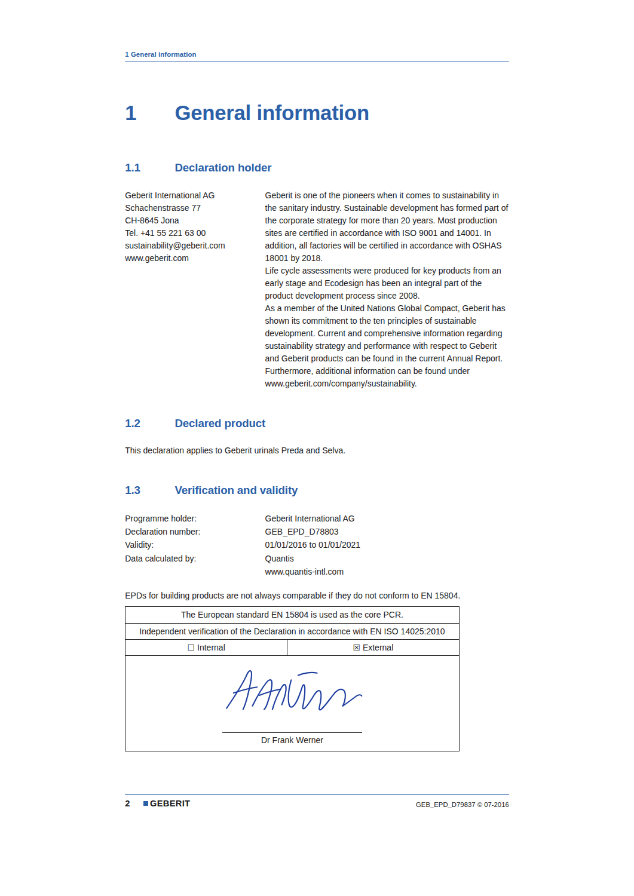1 General information
1 General information
1.1 Declaration holder
Geberit International AG
Schachenstrasse 77
CH-8645 Jona
Tel. +41 55 221 63 00
sustainability@geberit.com
www.geberit.com
Geberit is one of the pioneers when it comes to sustainability in the sanitary industry. Sustainable development has formed part of the corporate strategy for more than 20 years. Most production sites are certified in accordance with ISO 9001 and 14001. In addition, all factories will be certified in accordance with OSHAS 18001 by 2018.
Life cycle assessments were produced for key products from an early stage and Ecodesign has been an integral part of the product development process since 2008.
As a member of the United Nations Global Compact, Geberit has shown its commitment to the ten principles of sustainable development. Current and comprehensive information regarding sustainability strategy and performance with respect to Geberit and Geberit products can be found in the current Annual Report. Furthermore, additional information can be found under www.geberit.com/company/sustainability.
1.2 Declared product
This declaration applies to Geberit urinals Preda and Selva.
1.3 Verification and validity
Programme holder:
Geberit International AG
Declaration number:
GEB_EPD_D78803
Validity:
01/01/2016 to 01/01/2021
Data calculated by:
Quantis
www.quantis-intl.com
EPDs for building products are not always comparable if they do not conform to EN 15804.
| The European standard EN 15804 is used as the core PCR. |
| Independent verification of the Declaration in accordance with EN ISO 14025:2010 |
| ☐ Internal | ☒ External |
| Dr Frank Werner |
2 GEBERIT
GEB_EPD_D79837 © 07-2016